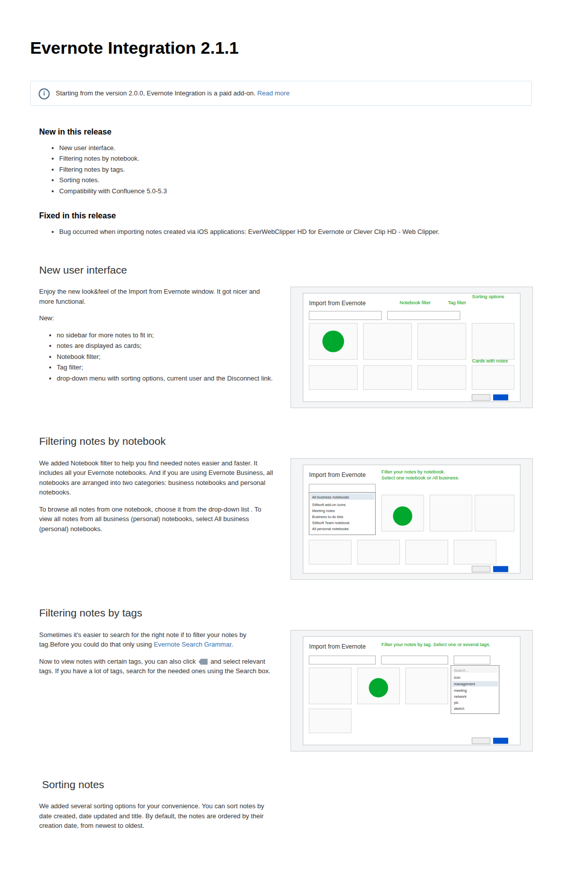Evernote Integration 2.1.1
i Starting from the version 2.0.0, Evernote Integration is a paid add-on. Read more
New in this release
New user interface.
Filtering notes by notebook.
Filtering notes by tags.
Sorting notes.
Compatibility with Confluence 5.0-5.3
Fixed in this release
Bug occurred when importing notes created via iOS applications: EverWebClipper HD for Evernote or Clever Clip HD - Web Clipper.
New user interface
Enjoy the new look&feel of the Import from Evernote window. It got nicer and more functional.
New:
no sidebar for more notes to fit in;
notes are displayed as cards;
Notebook filter;
Tag filter;
drop-down menu with sorting options, current user and the Disconnect link.
Filtering notes by notebook
We added Notebook filter to help you find needed notes easier and faster. It includes all your Evernote notebooks. And if you are using Evernote Business, all notebooks are arranged into two categories: business notebooks and personal notebooks.
To browse all notes from one notebook, choose it from the drop-down list . To view all notes from all business (personal) notebooks, select All business (personal) notebooks.
Filtering notes by tags
Sometimes it's easier to search for the right note if to filter your notes by tag.Before you could do that only using Evernote Search Grammar.
Now to view notes with certain tags, you can also click and select relevant tags. If you have a lot of tags, search for the needed ones using the Search box.
Sorting notes
We added several sorting options for your convenience. You can sort notes by date created, date updated and title. By default, the notes are ordered by their creation date, from newest to oldest.